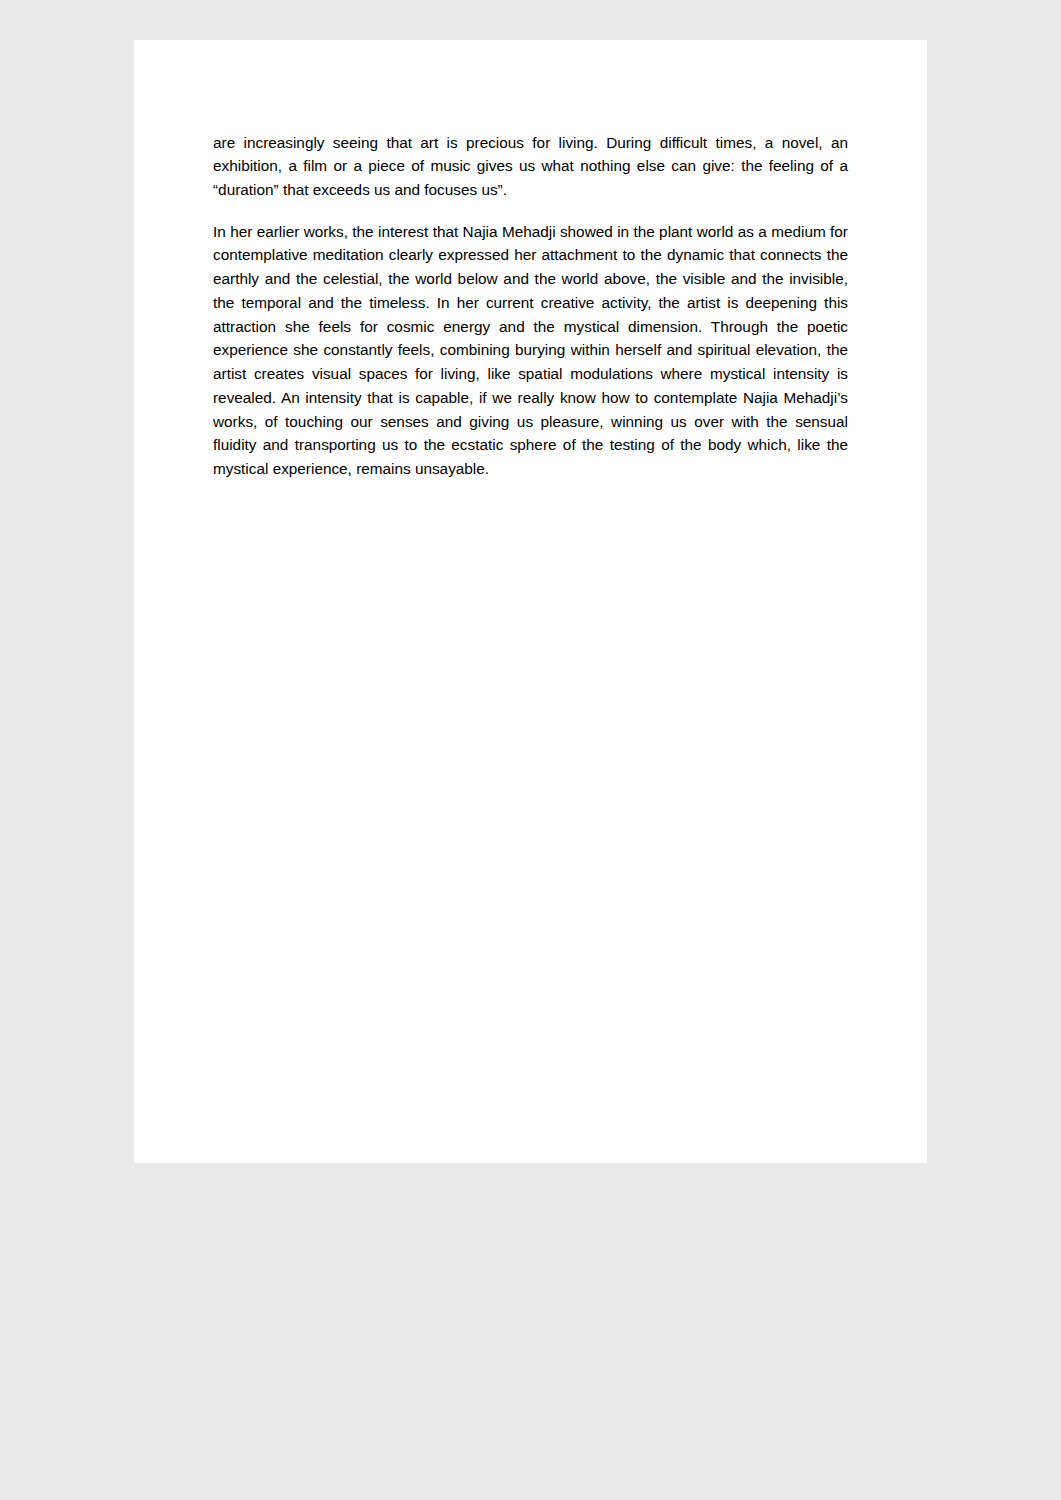are increasingly seeing that art is precious for living. During difficult times, a novel, an exhibition, a film or a piece of music gives us what nothing else can give: the feeling of a “duration” that exceeds us and focuses us”.
In her earlier works, the interest that Najia Mehadji showed in the plant world as a medium for contemplative meditation clearly expressed her attachment to the dynamic that connects the earthly and the celestial, the world below and the world above, the visible and the invisible, the temporal and the timeless. In her current creative activity, the artist is deepening this attraction she feels for cosmic energy and the mystical dimension. Through the poetic experience she constantly feels, combining burying within herself and spiritual elevation, the artist creates visual spaces for living, like spatial modulations where mystical intensity is revealed. An intensity that is capable, if we really know how to contemplate Najia Mehadji’s works, of touching our senses and giving us pleasure, winning us over with the sensual fluidity and transporting us to the ecstatic sphere of the testing of the body which, like the mystical experience, remains unsayable.